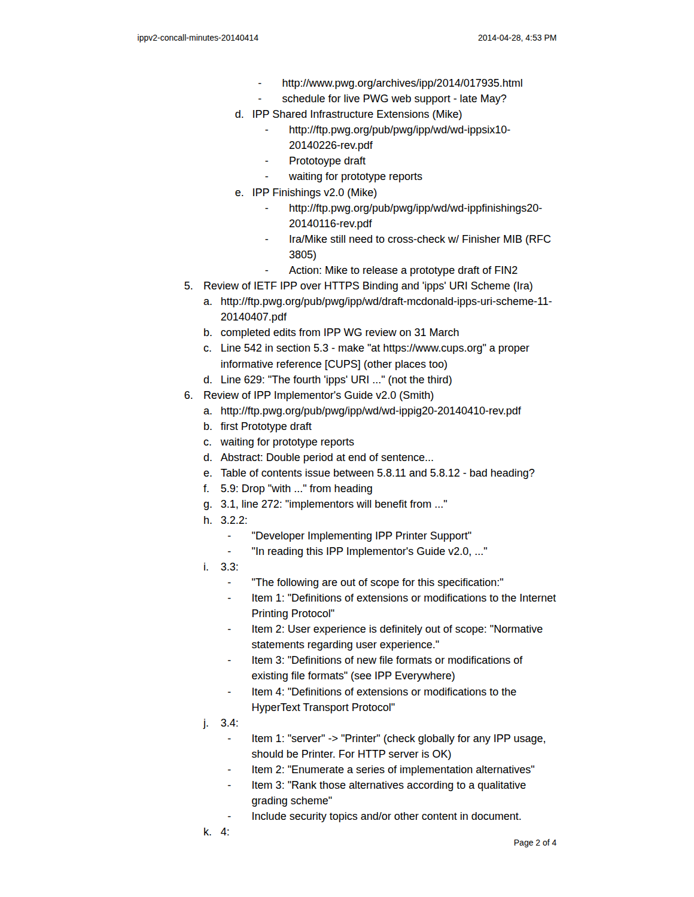ippv2-concall-minutes-20140414
2014-04-28, 4:53 PM
-http://www.pwg.org/archives/ipp/2014/017935.html
-schedule for live PWG web support - late May?
d. IPP Shared Infrastructure Extensions (Mike)
-http://ftp.pwg.org/pub/pwg/ipp/wd/wd-ippsix10-20140226-rev.pdf
-Prototoype draft
-waiting for prototype reports
e. IPP Finishings v2.0 (Mike)
-http://ftp.pwg.org/pub/pwg/ipp/wd/wd-ippfinishings20-20140116-rev.pdf
-Ira/Mike still need to cross-check w/ Finisher MIB (RFC 3805)
-Action: Mike to release a prototype draft of FIN2
5. Review of IETF IPP over HTTPS Binding and 'ipps' URI Scheme (Ira)
a. http://ftp.pwg.org/pub/pwg/ipp/wd/draft-mcdonald-ipps-uri-scheme-11-20140407.pdf
b. completed edits from IPP WG review on 31 March
c. Line 542 in section 5.3 - make "at https://www.cups.org" a proper informative reference [CUPS] (other places too)
d. Line 629: "The fourth 'ipps' URI ..." (not the third)
6. Review of IPP Implementor's Guide v2.0 (Smith)
a. http://ftp.pwg.org/pub/pwg/ipp/wd/wd-ippig20-20140410-rev.pdf
b. first Prototype draft
c. waiting for prototype reports
d. Abstract: Double period at end of sentence...
e. Table of contents issue between 5.8.11 and 5.8.12 - bad heading?
f. 5.9: Drop "with ..." from heading
g. 3.1, line 272: "implementors will benefit from ..."
h. 3.2.2:
-"Developer Implementing IPP Printer Support"
-"In reading this IPP Implementor's Guide v2.0, ..."
i. 3.3:
-"The following are out of scope for this specification:"
-Item 1: "Definitions of extensions or modifications to the Internet Printing Protocol"
-Item 2: User experience is definitely out of scope: "Normative statements regarding user experience."
-Item 3: "Definitions of new file formats or modifications of existing file formats" (see IPP Everywhere)
-Item 4: "Definitions of extensions or modifications to the HyperText Transport Protocol"
j. 3.4:
-Item 1: "server" -> "Printer" (check globally for any IPP usage, should be Printer. For HTTP server is OK)
-Item 2: "Enumerate a series of implementation alternatives"
-Item 3: "Rank those alternatives according to a qualitative grading scheme"
-Include security topics and/or other content in document.
k. 4:
Page 2 of 4